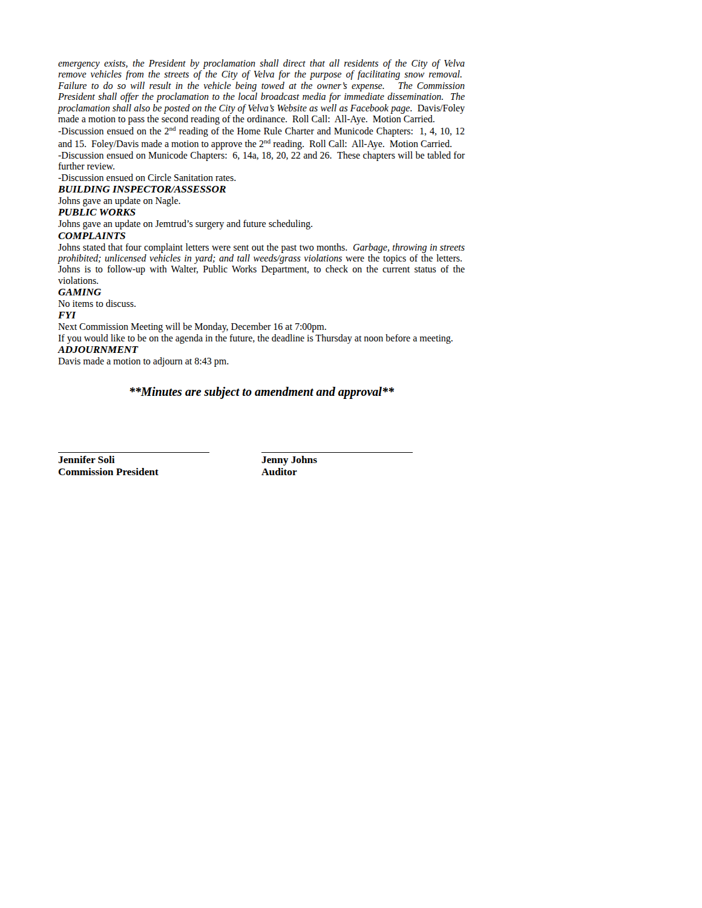emergency exists, the President by proclamation shall direct that all residents of the City of Velva remove vehicles from the streets of the City of Velva for the purpose of facilitating snow removal. Failure to do so will result in the vehicle being towed at the owner’s expense. The Commission President shall offer the proclamation to the local broadcast media for immediate dissemination. The proclamation shall also be posted on the City of Velva’s Website as well as Facebook page. Davis/Foley made a motion to pass the second reading of the ordinance. Roll Call: All-Aye. Motion Carried.
-Discussion ensued on the 2nd reading of the Home Rule Charter and Municode Chapters: 1, 4, 10, 12 and 15. Foley/Davis made a motion to approve the 2nd reading. Roll Call: All-Aye. Motion Carried.
-Discussion ensued on Municode Chapters: 6, 14a, 18, 20, 22 and 26. These chapters will be tabled for further review.
-Discussion ensued on Circle Sanitation rates.
BUILDING INSPECTOR/ASSESSOR
Johns gave an update on Nagle.
PUBLIC WORKS
Johns gave an update on Jemtrud’s surgery and future scheduling.
COMPLAINTS
Johns stated that four complaint letters were sent out the past two months. Garbage, throwing in streets prohibited; unlicensed vehicles in yard; and tall weeds/grass violations were the topics of the letters. Johns is to follow-up with Walter, Public Works Department, to check on the current status of the violations.
GAMING
No items to discuss.
FYI
Next Commission Meeting will be Monday, December 16 at 7:00pm.
If you would like to be on the agenda in the future, the deadline is Thursday at noon before a meeting.
ADJOURNMENT
Davis made a motion to adjourn at 8:43 pm.
**Minutes are subject to amendment and approval**
| Jennifer Soli Commission President | Jenny Johns Auditor |